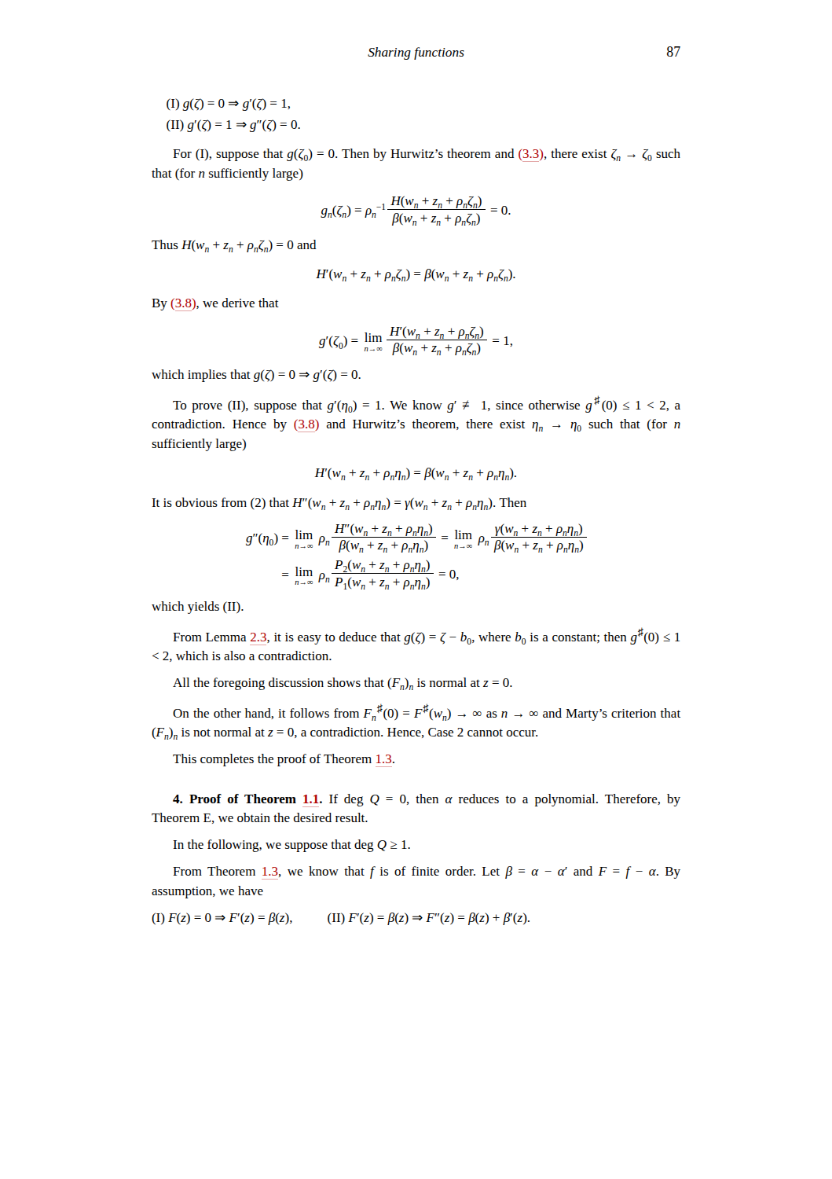Sharing functions 87
(I) g(ζ) = 0 ⇒ g′(ζ) = 1,
(II) g′(ζ) = 1 ⇒ g″(ζ) = 0.
For (I), suppose that g(ζ0) = 0. Then by Hurwitz’s theorem and (3.3), there exist ζn → ζ0 such that (for n sufficiently large)
gn(ζn) = ρn−1H(wn + zn + ρnζn) β(wn + zn + ρnζn) = 0.
Thus H(wn + zn + ρnζn) = 0 and
H′(wn + zn + ρnζn) = β(wn + zn + ρnζn).
By (3.8), we derive that
g′(ζ0) = lim n→∞H′(wn + zn + ρnζn) β(wn + zn + ρnζn) = 1,
which implies that g(ζ) = 0 ⇒ g′(ζ) = 0.
To prove (II), suppose that g′(η0) = 1. We know g′ ≢ 1, since otherwise g♯(0) ≤ 1 < 2, a contradiction. Hence by (3.8) and Hurwitz’s theorem, there exist ηn → η0 such that (for n sufficiently large)
H′(wn + zn + ρnηn) = β(wn + zn + ρnηn).
It is obvious from (2) that H″(wn + zn + ρnηn) = γ(wn + zn + ρnηn). Then
g″(η0) = lim n→∞ ρn H″(wn + zn + ρnηn) β(wn + zn + ρnηn) = lim n→∞ ρn γ(wn + zn + ρnηn) β(wn + zn + ρnηn) = lim n→∞ ρn P2(wn + zn + ρnηn) P1(wn + zn + ρnηn) = 0,
which yields (II).
From Lemma 2.3, it is easy to deduce that g(ζ) = ζ − b0, where b0 is a constant; then g♯(0) ≤ 1 < 2, which is also a contradiction.
All the foregoing discussion shows that (Fn)n is normal at z = 0.
On the other hand, it follows from Fn♯(0) = F♯(wn) → ∞ as n → ∞ and Marty’s criterion that (Fn)n is not normal at z = 0, a contradiction. Hence, Case 2 cannot occur.
This completes the proof of Theorem 1.3.
4. Proof of Theorem 1.1. If deg Q = 0, then α reduces to a polynomial. Therefore, by Theorem E, we obtain the desired result.
In the following, we suppose that deg Q ≥ 1.
From Theorem 1.3, we know that f is of finite order. Let β = α − α′ and F = f − α. By assumption, we have
(I) F(z) = 0 ⇒ F′(z) = β(z), (II) F′(z) = β(z) ⇒ F″(z) = β(z) + β′(z).